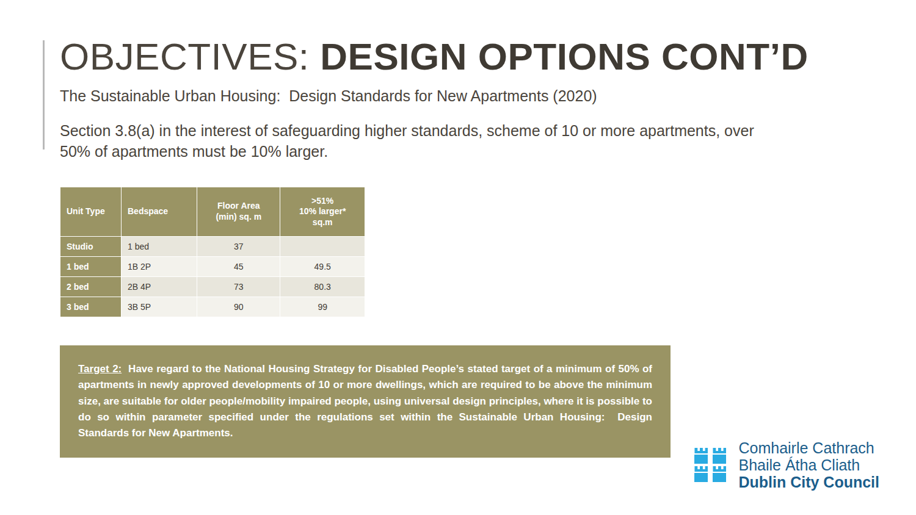OBJECTIVES: DESIGN OPTIONS CONT’D
The Sustainable Urban Housing: Design Standards for New Apartments (2020)
Section 3.8(a) in the interest of safeguarding higher standards, scheme of 10 or more apartments, over 50% of apartments must be 10% larger.
| Unit Type | Bedspace | Floor Area (min) sq. m | >51% 10% larger* sq.m |
| --- | --- | --- | --- |
| Studio | 1 bed | 37 | |
| 1 bed | 1B 2P | 45 | 49.5 |
| 2 bed | 2B 4P | 73 | 80.3 |
| 3 bed | 3B 5P | 90 | 99 |
Target 2: Have regard to the National Housing Strategy for Disabled People’s stated target of a minimum of 50% of apartments in newly approved developments of 10 or more dwellings, which are required to be above the minimum size, are suitable for older people/mobility impaired people, using universal design principles, where it is possible to do so within parameter specified under the regulations set within the Sustainable Urban Housing: Design Standards for New Apartments.
Comhairle Cathrach
Bhaile Átha Cliath
Dublin City Council